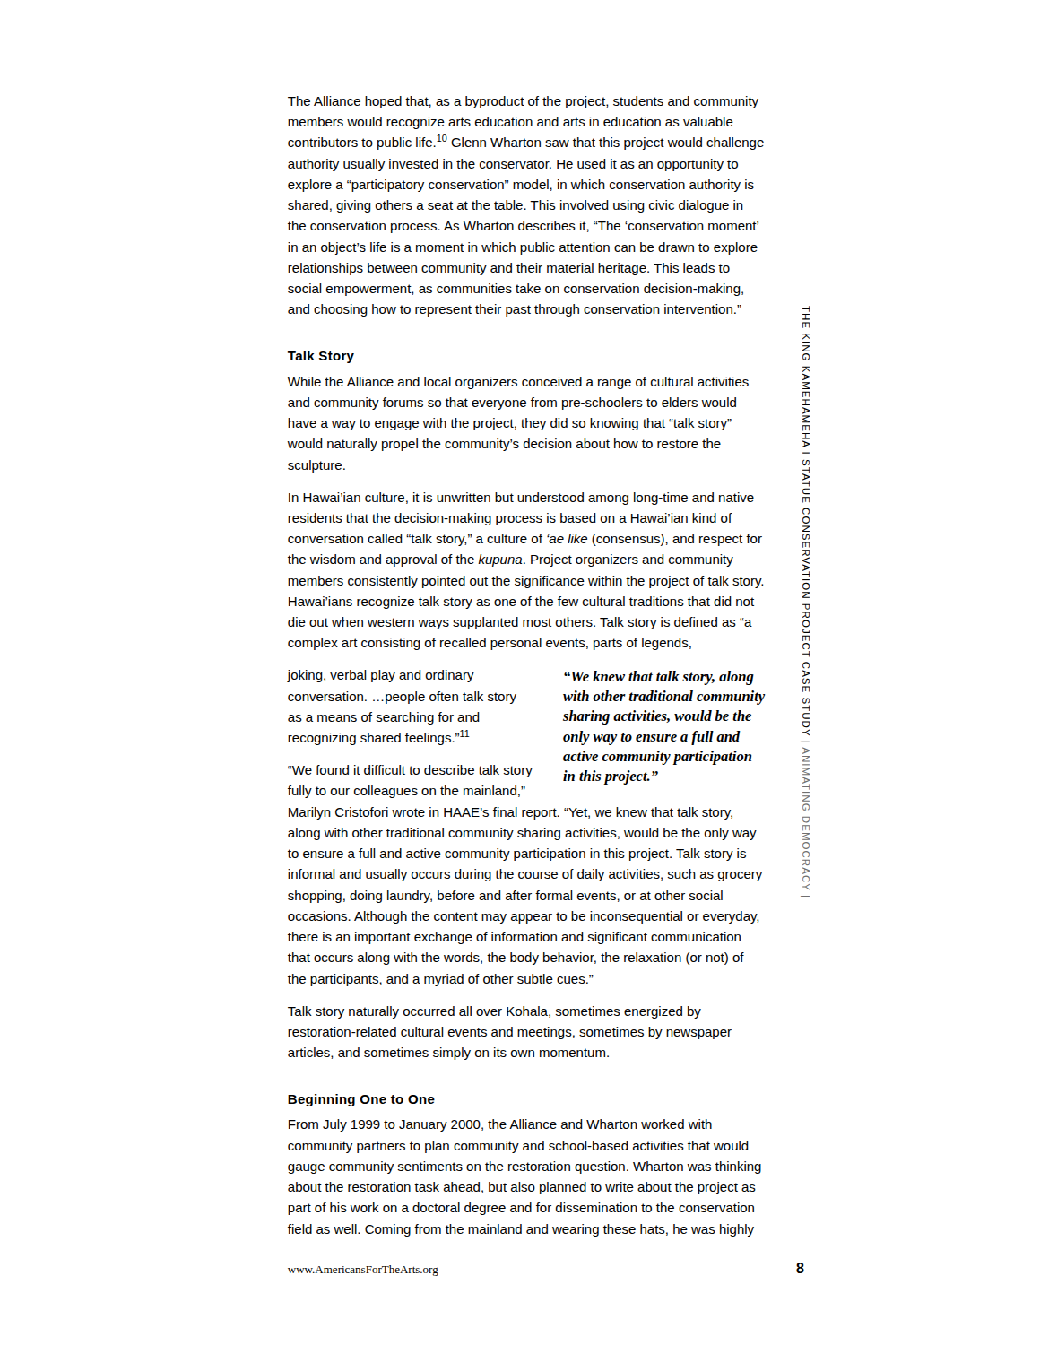THE KING KAMEHAMEHA I STATUE CONSERVATION PROJECT CASE STUDY | ANIMATING DEMOCRACY |
The Alliance hoped that, as a byproduct of the project, students and community members would recognize arts education and arts in education as valuable contributors to public life.10 Glenn Wharton saw that this project would challenge authority usually invested in the conservator. He used it as an opportunity to explore a “participatory conservation” model, in which conservation authority is shared, giving others a seat at the table. This involved using civic dialogue in the conservation process. As Wharton describes it, “The ‘conservation moment’ in an object’s life is a moment in which public attention can be drawn to explore relationships between community and their material heritage. This leads to social empowerment, as communities take on conservation decision-making, and choosing how to represent their past through conservation intervention.”
Talk Story
While the Alliance and local organizers conceived a range of cultural activities and community forums so that everyone from pre-schoolers to elders would have a way to engage with the project, they did so knowing that “talk story” would naturally propel the community’s decision about how to restore the sculpture.
In Hawai’ian culture, it is unwritten but understood among long-time and native residents that the decision-making process is based on a Hawai’ian kind of conversation called “talk story,” a culture of ‘ae like (consensus), and respect for the wisdom and approval of the kupuna. Project organizers and community members consistently pointed out the significance within the project of talk story. Hawai’ians recognize talk story as one of the few cultural traditions that did not die out when western ways supplanted most others. Talk story is defined as “a complex art consisting of recalled personal events, parts of legends,
“We knew that talk story, along with other traditional community sharing activities, would be the only way to ensure a full and active community participation in this project.”
joking, verbal play and ordinary conversation. …people often talk story as a means of searching for and recognizing shared feelings.”11
“We found it difficult to describe talk story fully to our colleagues on the mainland,” Marilyn Cristofori wrote in HAAE’s final report. “Yet, we knew that talk story, along with other traditional community sharing activities, would be the only way to ensure a full and active community participation in this project. Talk story is informal and usually occurs during the course of daily activities, such as grocery shopping, doing laundry, before and after formal events, or at other social occasions. Although the content may appear to be inconsequential or everyday, there is an important exchange of information and significant communication that occurs along with the words, the body behavior, the relaxation (or not) of the participants, and a myriad of other subtle cues.”
Talk story naturally occurred all over Kohala, sometimes energized by restoration-related cultural events and meetings, sometimes by newspaper articles, and sometimes simply on its own momentum.
Beginning One to One
From July 1999 to January 2000, the Alliance and Wharton worked with community partners to plan community and school-based activities that would gauge community sentiments on the restoration question. Wharton was thinking about the restoration task ahead, but also planned to write about the project as part of his work on a doctoral degree and for dissemination to the conservation field as well. Coming from the mainland and wearing these hats, he was highly
www.AmericansForTheArts.org 8